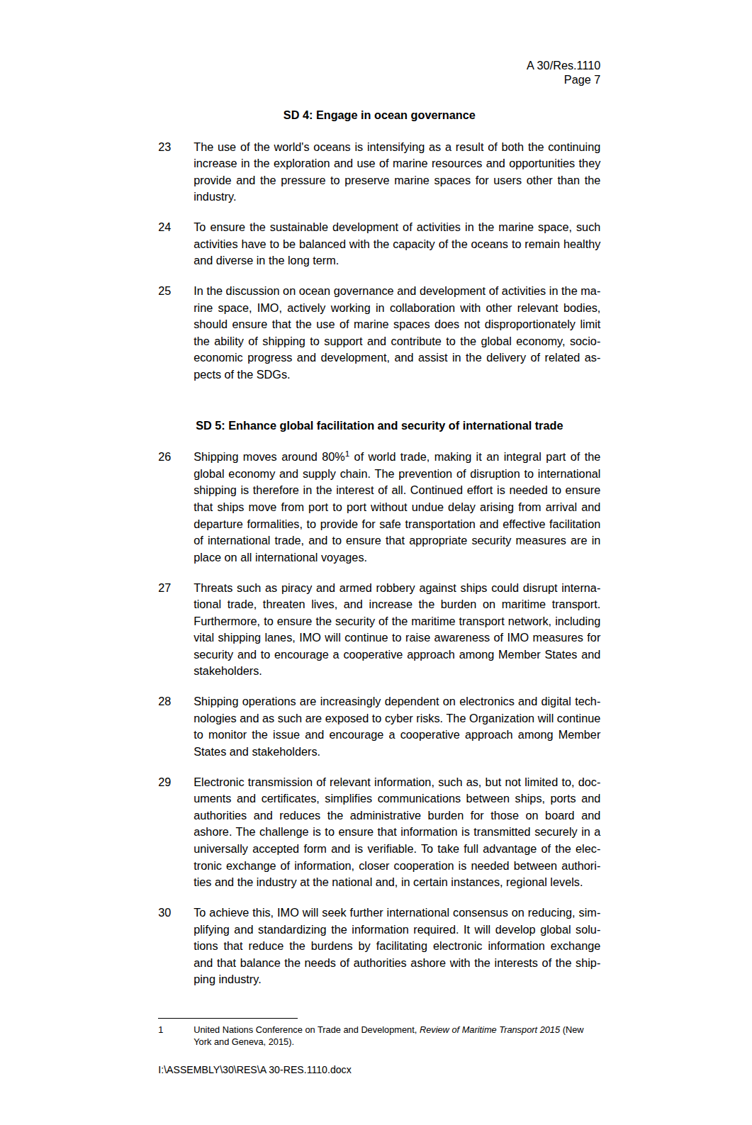A 30/Res.1110 Page 7
SD 4: Engage in ocean governance
23
The use of the world's oceans is intensifying as a result of both the continuing increase in the exploration and use of marine resources and opportunities they provide and the pressure to preserve marine spaces for users other than the industry.
24
To ensure the sustainable development of activities in the marine space, such activities have to be balanced with the capacity of the oceans to remain healthy and diverse in the long term.
25
In the discussion on ocean governance and development of activities in the marine space, IMO, actively working in collaboration with other relevant bodies, should ensure that the use of marine spaces does not disproportionately limit the ability of shipping to support and contribute to the global economy, socio-economic progress and development, and assist in the delivery of related aspects of the SDGs.
SD 5: Enhance global facilitation and security of international trade
26
Shipping moves around 80%1 of world trade, making it an integral part of the global economy and supply chain. The prevention of disruption to international shipping is therefore in the interest of all. Continued effort is needed to ensure that ships move from port to port without undue delay arising from arrival and departure formalities, to provide for safe transportation and effective facilitation of international trade, and to ensure that appropriate security measures are in place on all international voyages.
27
Threats such as piracy and armed robbery against ships could disrupt international trade, threaten lives, and increase the burden on maritime transport. Furthermore, to ensure the security of the maritime transport network, including vital shipping lanes, IMO will continue to raise awareness of IMO measures for security and to encourage a cooperative approach among Member States and stakeholders.
28
Shipping operations are increasingly dependent on electronics and digital technologies and as such are exposed to cyber risks. The Organization will continue to monitor the issue and encourage a cooperative approach among Member States and stakeholders.
29
Electronic transmission of relevant information, such as, but not limited to, documents and certificates, simplifies communications between ships, ports and authorities and reduces the administrative burden for those on board and ashore. The challenge is to ensure that information is transmitted securely in a universally accepted form and is verifiable. To take full advantage of the electronic exchange of information, closer cooperation is needed between authorities and the industry at the national and, in certain instances, regional levels.
30
To achieve this, IMO will seek further international consensus on reducing, simplifying and standardizing the information required. It will develop global solutions that reduce the burdens by facilitating electronic information exchange and that balance the needs of authorities ashore with the interests of the shipping industry.
1
United Nations Conference on Trade and Development, Review of Maritime Transport 2015 (New York and Geneva, 2015).
I:\ASSEMBLY\30\RES\A 30-RES.1110.docx